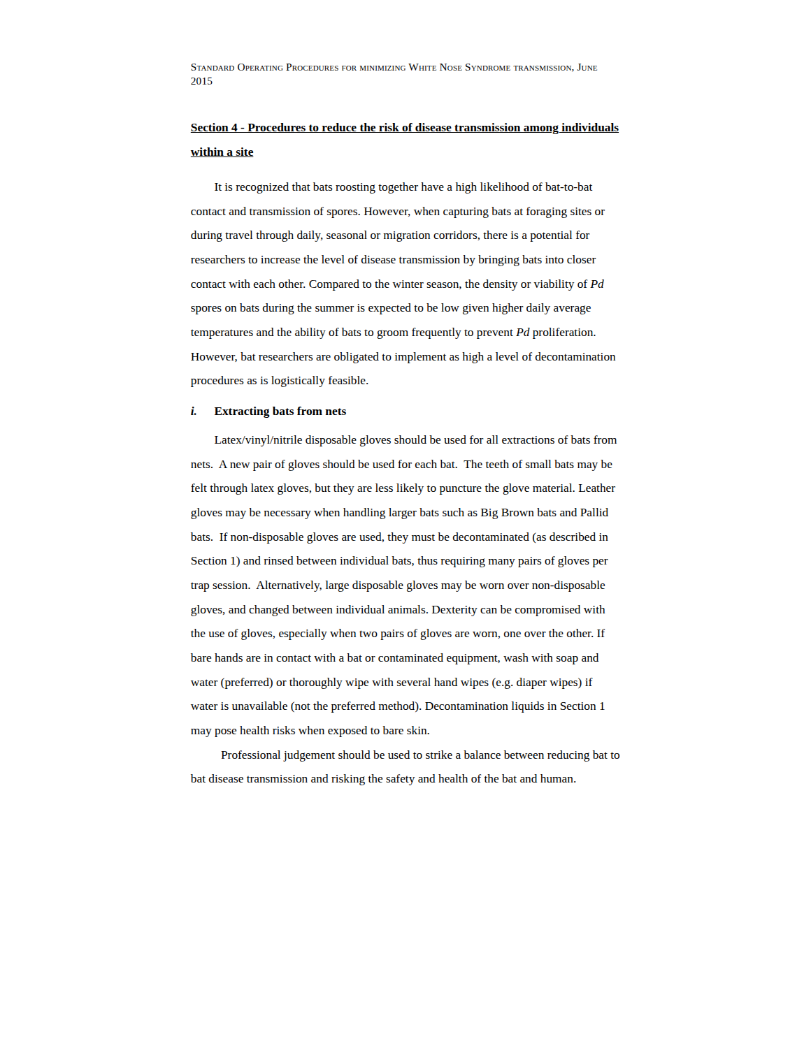Standard Operating Procedures for minimizing White Nose Syndrome transmission, June 2015
Section 4 - Procedures to reduce the risk of disease transmission among individuals within a site
It is recognized that bats roosting together have a high likelihood of bat-to-bat contact and transmission of spores. However, when capturing bats at foraging sites or during travel through daily, seasonal or migration corridors, there is a potential for researchers to increase the level of disease transmission by bringing bats into closer contact with each other. Compared to the winter season, the density or viability of Pd spores on bats during the summer is expected to be low given higher daily average temperatures and the ability of bats to groom frequently to prevent Pd proliferation. However, bat researchers are obligated to implement as high a level of decontamination procedures as is logistically feasible.
i. Extracting bats from nets
Latex/vinyl/nitrile disposable gloves should be used for all extractions of bats from nets. A new pair of gloves should be used for each bat. The teeth of small bats may be felt through latex gloves, but they are less likely to puncture the glove material. Leather gloves may be necessary when handling larger bats such as Big Brown bats and Pallid bats. If non-disposable gloves are used, they must be decontaminated (as described in Section 1) and rinsed between individual bats, thus requiring many pairs of gloves per trap session. Alternatively, large disposable gloves may be worn over non-disposable gloves, and changed between individual animals. Dexterity can be compromised with the use of gloves, especially when two pairs of gloves are worn, one over the other. If bare hands are in contact with a bat or contaminated equipment, wash with soap and water (preferred) or thoroughly wipe with several hand wipes (e.g. diaper wipes) if water is unavailable (not the preferred method). Decontamination liquids in Section 1 may pose health risks when exposed to bare skin.
Professional judgement should be used to strike a balance between reducing bat to bat disease transmission and risking the safety and health of the bat and human.